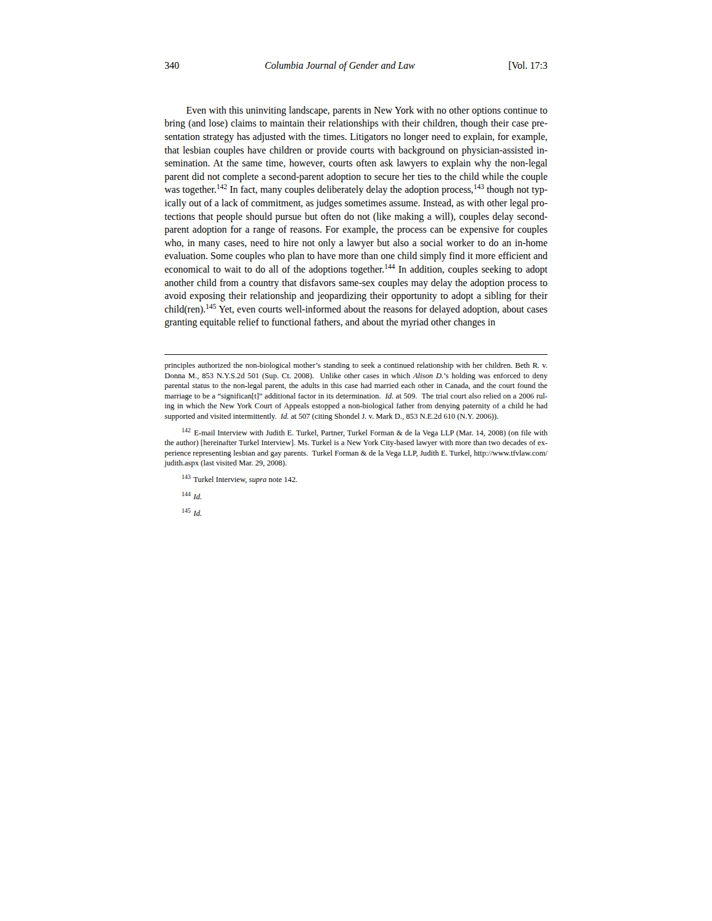340 Columbia Journal of Gender and Law [Vol. 17:3
Even with this uninviting landscape, parents in New York with no other options continue to bring (and lose) claims to maintain their relationships with their children, though their case presentation strategy has adjusted with the times. Litigators no longer need to explain, for example, that lesbian couples have children or provide courts with background on physician-assisted insemination. At the same time, however, courts often ask lawyers to explain why the non-legal parent did not complete a second-parent adoption to secure her ties to the child while the couple was together.142 In fact, many couples deliberately delay the adoption process,143 though not typically out of a lack of commitment, as judges sometimes assume. Instead, as with other legal protections that people should pursue but often do not (like making a will), couples delay second-parent adoption for a range of reasons. For example, the process can be expensive for couples who, in many cases, need to hire not only a lawyer but also a social worker to do an in-home evaluation. Some couples who plan to have more than one child simply find it more efficient and economical to wait to do all of the adoptions together.144 In addition, couples seeking to adopt another child from a country that disfavors same-sex couples may delay the adoption process to avoid exposing their relationship and jeopardizing their opportunity to adopt a sibling for their child(ren).145 Yet, even courts well-informed about the reasons for delayed adoption, about cases granting equitable relief to functional fathers, and about the myriad other changes in
principles authorized the non-biological mother’s standing to seek a continued relationship with her children. Beth R. v. Donna M., 853 N.Y.S.2d 501 (Sup. Ct. 2008). Unlike other cases in which Alison D.’s holding was enforced to deny parental status to the non-legal parent, the adults in this case had married each other in Canada, and the court found the marriage to be a “significan[t]” additional factor in its determination. Id. at 509. The trial court also relied on a 2006 ruling in which the New York Court of Appeals estopped a non-biological father from denying paternity of a child he had supported and visited intermittently. Id. at 507 (citing Shondel J. v. Mark D., 853 N.E.2d 610 (N.Y. 2006)).
142 E-mail Interview with Judith E. Turkel, Partner, Turkel Forman & de la Vega LLP (Mar. 14, 2008) (on file with the author) [hereinafter Turkel Interview]. Ms. Turkel is a New York City-based lawyer with more than two decades of experience representing lesbian and gay parents. Turkel Forman & de la Vega LLP, Judith E. Turkel, http://www.tfvlaw.com/judith.aspx (last visited Mar. 29, 2008).
143 Turkel Interview, supra note 142.
144 Id.
145 Id.